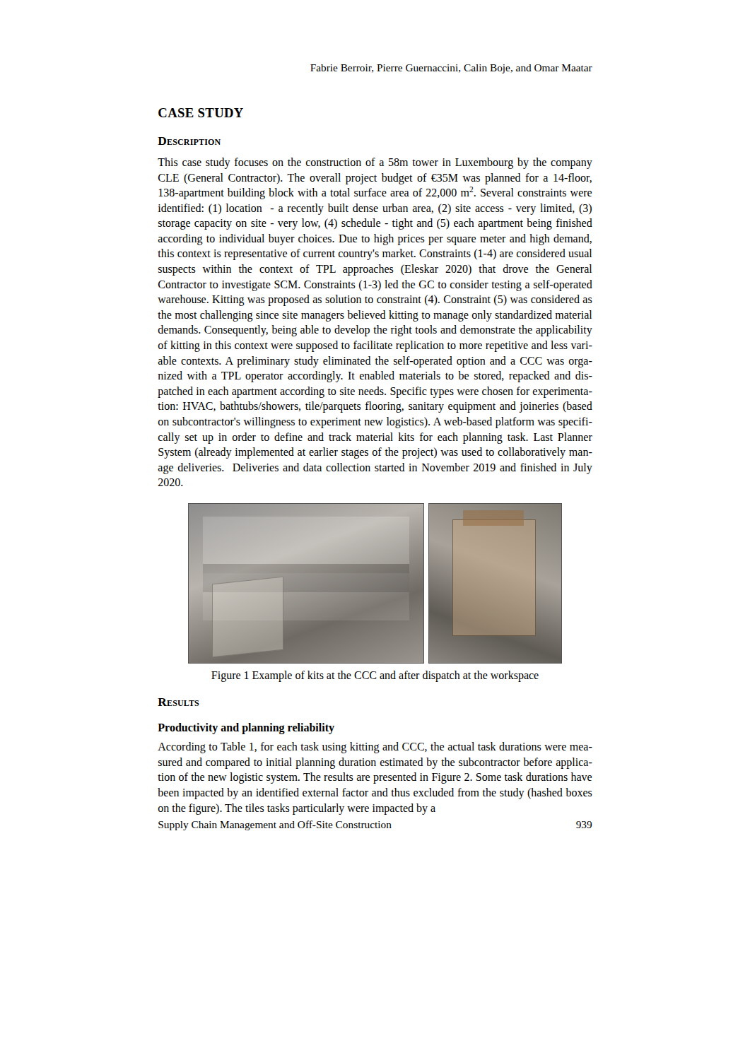Fabrie Berroir, Pierre Guernaccini, Calin Boje, and Omar Maatar
Case Study
Description
This case study focuses on the construction of a 58m tower in Luxembourg by the company CLE (General Contractor). The overall project budget of €35M was planned for a 14-floor, 138-apartment building block with a total surface area of 22,000 m2. Several constraints were identified: (1) location - a recently built dense urban area, (2) site access - very limited, (3) storage capacity on site - very low, (4) schedule - tight and (5) each apartment being finished according to individual buyer choices. Due to high prices per square meter and high demand, this context is representative of current country's market. Constraints (1-4) are considered usual suspects within the context of TPL approaches (Eleskar 2020) that drove the General Contractor to investigate SCM. Constraints (1-3) led the GC to consider testing a self-operated warehouse. Kitting was proposed as solution to constraint (4). Constraint (5) was considered as the most challenging since site managers believed kitting to manage only standardized material demands. Consequently, being able to develop the right tools and demonstrate the applicability of kitting in this context were supposed to facilitate replication to more repetitive and less variable contexts. A preliminary study eliminated the self-operated option and a CCC was organized with a TPL operator accordingly. It enabled materials to be stored, repacked and dispatched in each apartment according to site needs. Specific types were chosen for experimentation: HVAC, bathtubs/showers, tile/parquets flooring, sanitary equipment and joineries (based on subcontractor's willingness to experiment new logistics). A web-based platform was specifically set up in order to define and track material kits for each planning task. Last Planner System (already implemented at earlier stages of the project) was used to collaboratively manage deliveries. Deliveries and data collection started in November 2019 and finished in July 2020.
Figure 1 Example of kits at the CCC and after dispatch at the workspace
Results
Productivity and planning reliability
According to Table 1, for each task using kitting and CCC, the actual task durations were measured and compared to initial planning duration estimated by the subcontractor before application of the new logistic system. The results are presented in Figure 2. Some task durations have been impacted by an identified external factor and thus excluded from the study (hashed boxes on the figure). The tiles tasks particularly were impacted by a
Supply Chain Management and Off-Site Construction 939